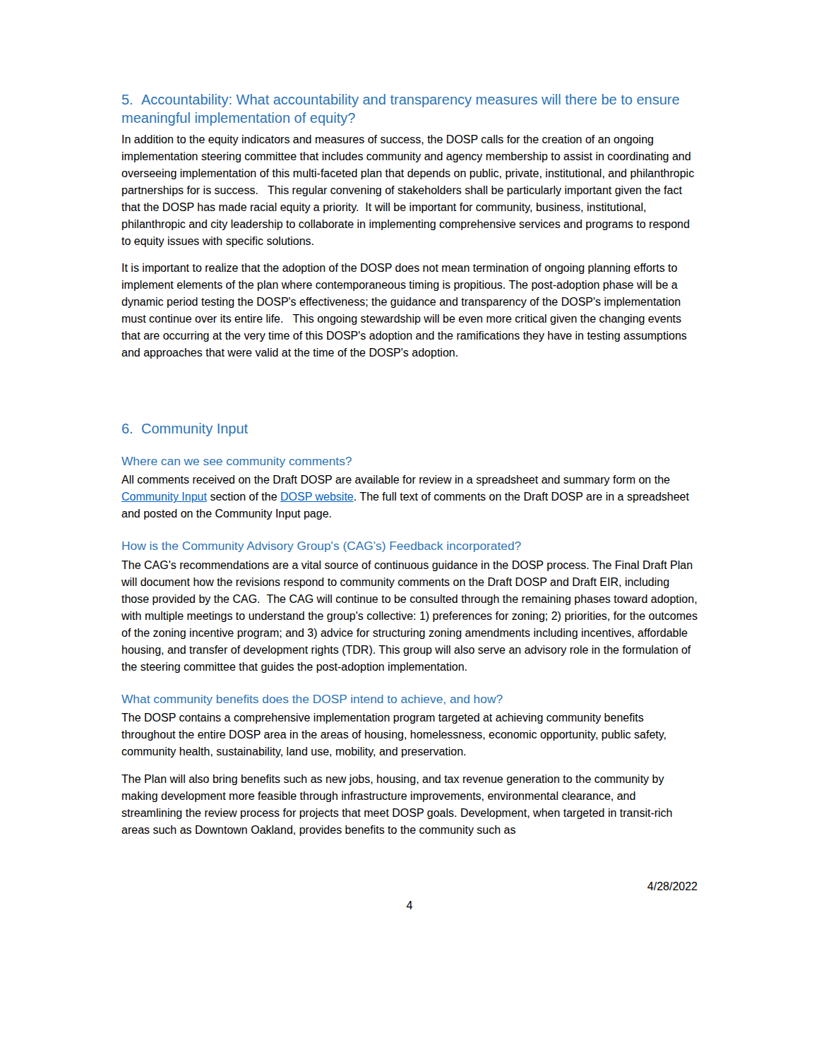5. Accountability: What accountability and transparency measures will there be to ensure meaningful implementation of equity?
In addition to the equity indicators and measures of success, the DOSP calls for the creation of an ongoing implementation steering committee that includes community and agency membership to assist in coordinating and overseeing implementation of this multi-faceted plan that depends on public, private, institutional, and philanthropic partnerships for is success. This regular convening of stakeholders shall be particularly important given the fact that the DOSP has made racial equity a priority. It will be important for community, business, institutional, philanthropic and city leadership to collaborate in implementing comprehensive services and programs to respond to equity issues with specific solutions.
It is important to realize that the adoption of the DOSP does not mean termination of ongoing planning efforts to implement elements of the plan where contemporaneous timing is propitious. The post-adoption phase will be a dynamic period testing the DOSP's effectiveness; the guidance and transparency of the DOSP's implementation must continue over its entire life. This ongoing stewardship will be even more critical given the changing events that are occurring at the very time of this DOSP's adoption and the ramifications they have in testing assumptions and approaches that were valid at the time of the DOSP's adoption.
6. Community Input
Where can we see community comments?
All comments received on the Draft DOSP are available for review in a spreadsheet and summary form on the Community Input section of the DOSP website. The full text of comments on the Draft DOSP are in a spreadsheet and posted on the Community Input page.
How is the Community Advisory Group's (CAG's) Feedback incorporated?
The CAG's recommendations are a vital source of continuous guidance in the DOSP process. The Final Draft Plan will document how the revisions respond to community comments on the Draft DOSP and Draft EIR, including those provided by the CAG. The CAG will continue to be consulted through the remaining phases toward adoption, with multiple meetings to understand the group's collective: 1) preferences for zoning; 2) priorities, for the outcomes of the zoning incentive program; and 3) advice for structuring zoning amendments including incentives, affordable housing, and transfer of development rights (TDR). This group will also serve an advisory role in the formulation of the steering committee that guides the post-adoption implementation.
What community benefits does the DOSP intend to achieve, and how?
The DOSP contains a comprehensive implementation program targeted at achieving community benefits throughout the entire DOSP area in the areas of housing, homelessness, economic opportunity, public safety, community health, sustainability, land use, mobility, and preservation.
The Plan will also bring benefits such as new jobs, housing, and tax revenue generation to the community by making development more feasible through infrastructure improvements, environmental clearance, and streamlining the review process for projects that meet DOSP goals. Development, when targeted in transit-rich areas such as Downtown Oakland, provides benefits to the community such as
4/28/2022
4